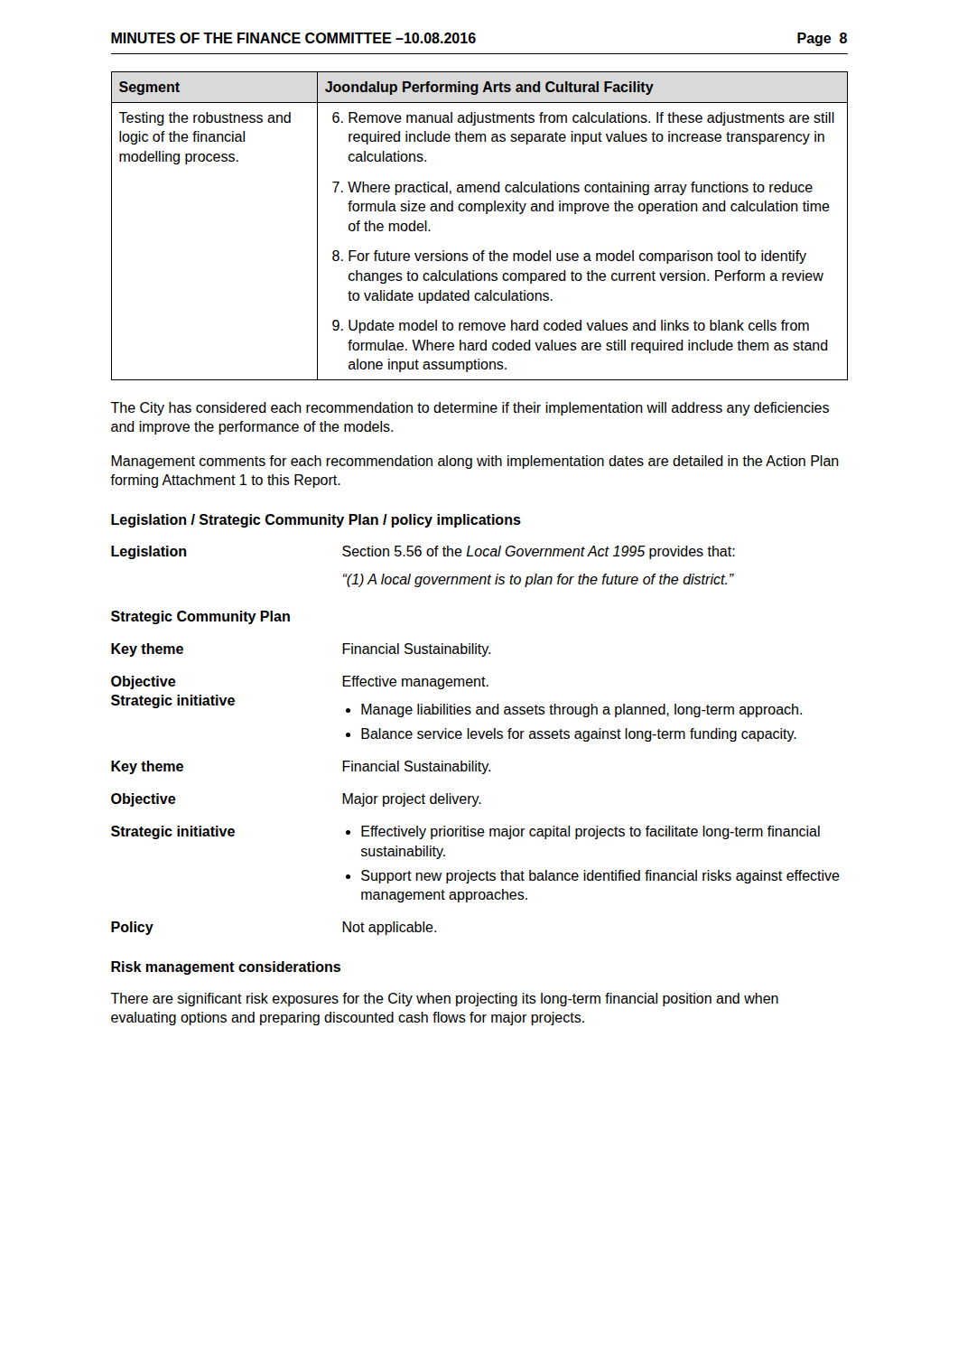Minutes of the Finance Committee –10.08.2016 Page 8
| Segment | Joondalup Performing Arts and Cultural Facility |
| --- | --- |
| Testing the robustness and logic of the financial modelling process. | Remove manual adjustments from calculations. If these adjustments are still required include them as separate input values to increase transparency in calculations. Where practical, amend calculations containing array functions to reduce formula size and complexity and improve the operation and calculation time of the model. For future versions of the model use a model comparison tool to identify changes to calculations compared to the current version. Perform a review to validate updated calculations. Update model to remove hard coded values and links to blank cells from formulae. Where hard coded values are still required include them as stand alone input assumptions. |
The City has considered each recommendation to determine if their implementation will address any deficiencies and improve the performance of the models.
Management comments for each recommendation along with implementation dates are detailed in the Action Plan forming Attachment 1 to this Report.
Legislation / Strategic Community Plan / policy implications
Legislation
Section 5.56 of the Local Government Act 1995 provides that:
“(1) A local government is to plan for the future of the district.”
Strategic Community Plan
Key theme
Financial Sustainability.
Objective
Strategic initiative
Effective management.
Manage liabilities and assets through a planned, long-term approach.
Balance service levels for assets against long-term funding capacity.
Key theme
Financial Sustainability.
Objective
Major project delivery.
Strategic initiative
Effectively prioritise major capital projects to facilitate long-term financial sustainability.
Support new projects that balance identified financial risks against effective management approaches.
Policy
Not applicable.
Risk management considerations
There are significant risk exposures for the City when projecting its long-term financial position and when evaluating options and preparing discounted cash flows for major projects.